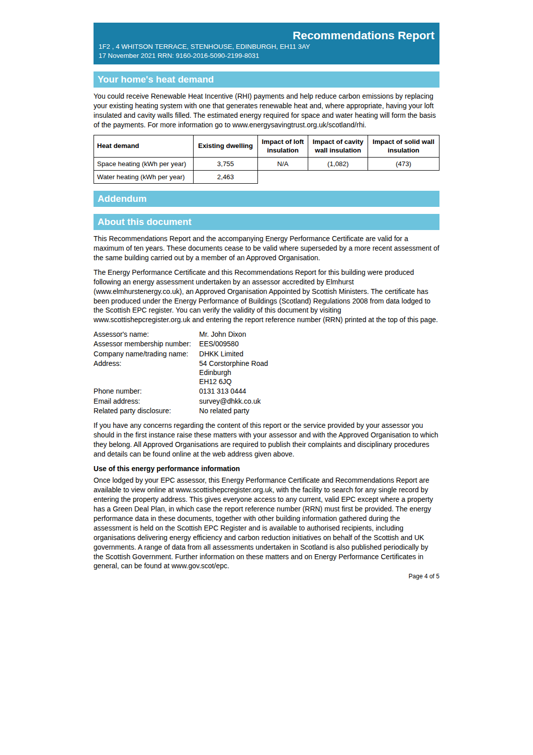Recommendations Report
1F2 , 4 WHITSON TERRACE, STENHOUSE, EDINBURGH, EH11 3AY
17 November 2021 RRN: 9160-2016-5090-2199-8031
Your home's heat demand
You could receive Renewable Heat Incentive (RHI) payments and help reduce carbon emissions by replacing your existing heating system with one that generates renewable heat and, where appropriate, having your loft insulated and cavity walls filled. The estimated energy required for space and water heating will form the basis of the payments. For more information go to www.energysavingtrust.org.uk/scotland/rhi.
| Heat demand | Existing dwelling | Impact of loft insulation | Impact of cavity wall insulation | Impact of solid wall insulation |
| --- | --- | --- | --- | --- |
| Space heating (kWh per year) | 3,755 | N/A | (1,082) | (473) |
| Water heating (kWh per year) | 2,463 | | | |
Addendum
About this document
This Recommendations Report and the accompanying Energy Performance Certificate are valid for a maximum of ten years. These documents cease to be valid where superseded by a more recent assessment of the same building carried out by a member of an Approved Organisation.
The Energy Performance Certificate and this Recommendations Report for this building were produced following an energy assessment undertaken by an assessor accredited by Elmhurst (www.elmhurstenergy.co.uk), an Approved Organisation Appointed by Scottish Ministers. The certificate has been produced under the Energy Performance of Buildings (Scotland) Regulations 2008 from data lodged to the Scottish EPC register. You can verify the validity of this document by visiting www.scottishepcregister.org.uk and entering the report reference number (RRN) printed at the top of this page.
| Assessor's name: | Mr. John Dixon |
| Assessor membership number: | EES/009580 |
| Company name/trading name: | DHKK Limited |
| Address: | 54 Corstorphine Road Edinburgh EH12 6JQ |
| Phone number: | 0131 313 0444 |
| Email address: | survey@dhkk.co.uk |
| Related party disclosure: | No related party |
If you have any concerns regarding the content of this report or the service provided by your assessor you should in the first instance raise these matters with your assessor and with the Approved Organisation to which they belong. All Approved Organisations are required to publish their complaints and disciplinary procedures and details can be found online at the web address given above.
Use of this energy performance information
Once lodged by your EPC assessor, this Energy Performance Certificate and Recommendations Report are available to view online at www.scottishepcregister.org.uk, with the facility to search for any single record by entering the property address. This gives everyone access to any current, valid EPC except where a property has a Green Deal Plan, in which case the report reference number (RRN) must first be provided. The energy performance data in these documents, together with other building information gathered during the assessment is held on the Scottish EPC Register and is available to authorised recipients, including organisations delivering energy efficiency and carbon reduction initiatives on behalf of the Scottish and UK governments. A range of data from all assessments undertaken in Scotland is also published periodically by the Scottish Government. Further information on these matters and on Energy Performance Certificates in general, can be found at www.gov.scot/epc.
Page 4 of 5